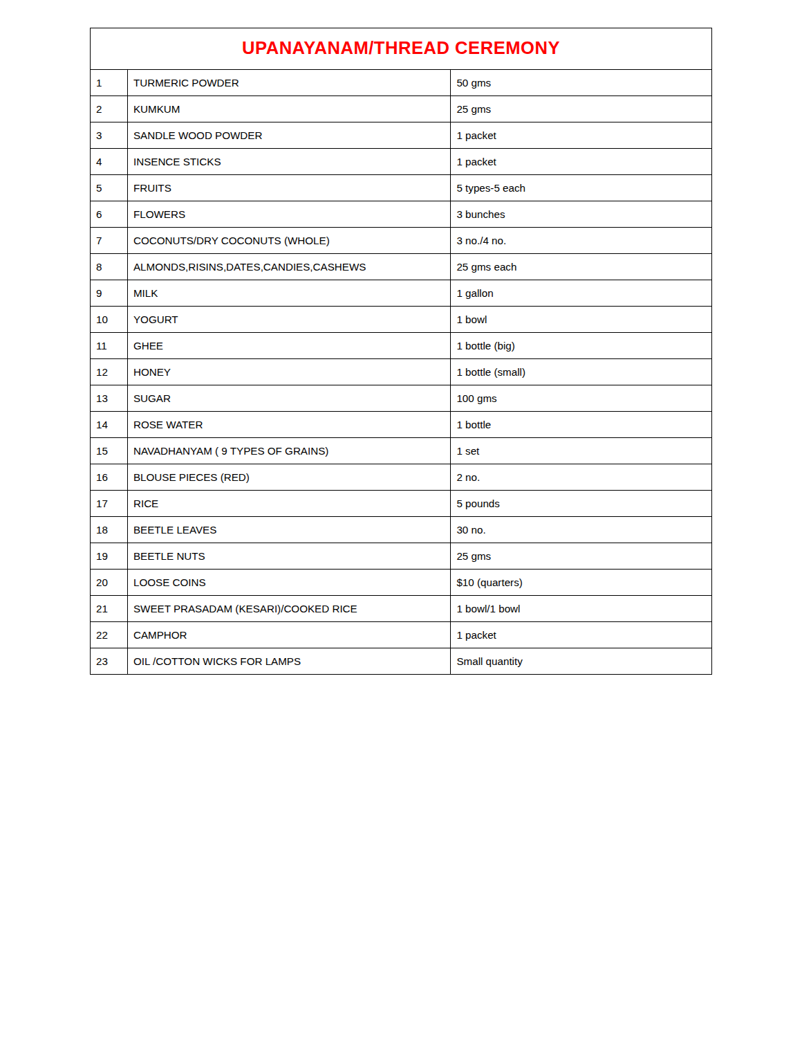UPANAYANAM/THREAD CEREMONY
| 1 | TURMERIC POWDER | 50 gms |
| 2 | KUMKUM | 25 gms |
| 3 | SANDLE WOOD POWDER | 1 packet |
| 4 | INSENCE STICKS | 1 packet |
| 5 | FRUITS | 5 types-5 each |
| 6 | FLOWERS | 3 bunches |
| 7 | COCONUTS/DRY COCONUTS (WHOLE) | 3 no./4 no. |
| 8 | ALMONDS,RISINS,DATES,CANDIES,CASHEWS | 25 gms each |
| 9 | MILK | 1 gallon |
| 10 | YOGURT | 1 bowl |
| 11 | GHEE | 1 bottle (big) |
| 12 | HONEY | 1 bottle (small) |
| 13 | SUGAR | 100 gms |
| 14 | ROSE WATER | 1 bottle |
| 15 | NAVADHANYAM ( 9 TYPES OF GRAINS) | 1 set |
| 16 | BLOUSE PIECES (RED) | 2 no. |
| 17 | RICE | 5 pounds |
| 18 | BEETLE LEAVES | 30 no. |
| 19 | BEETLE NUTS | 25 gms |
| 20 | LOOSE COINS | $10 (quarters) |
| 21 | SWEET PRASADAM (KESARI)/COOKED RICE | 1 bowl/1 bowl |
| 22 | CAMPHOR | 1 packet |
| 23 | OIL /COTTON WICKS FOR LAMPS | Small quantity |